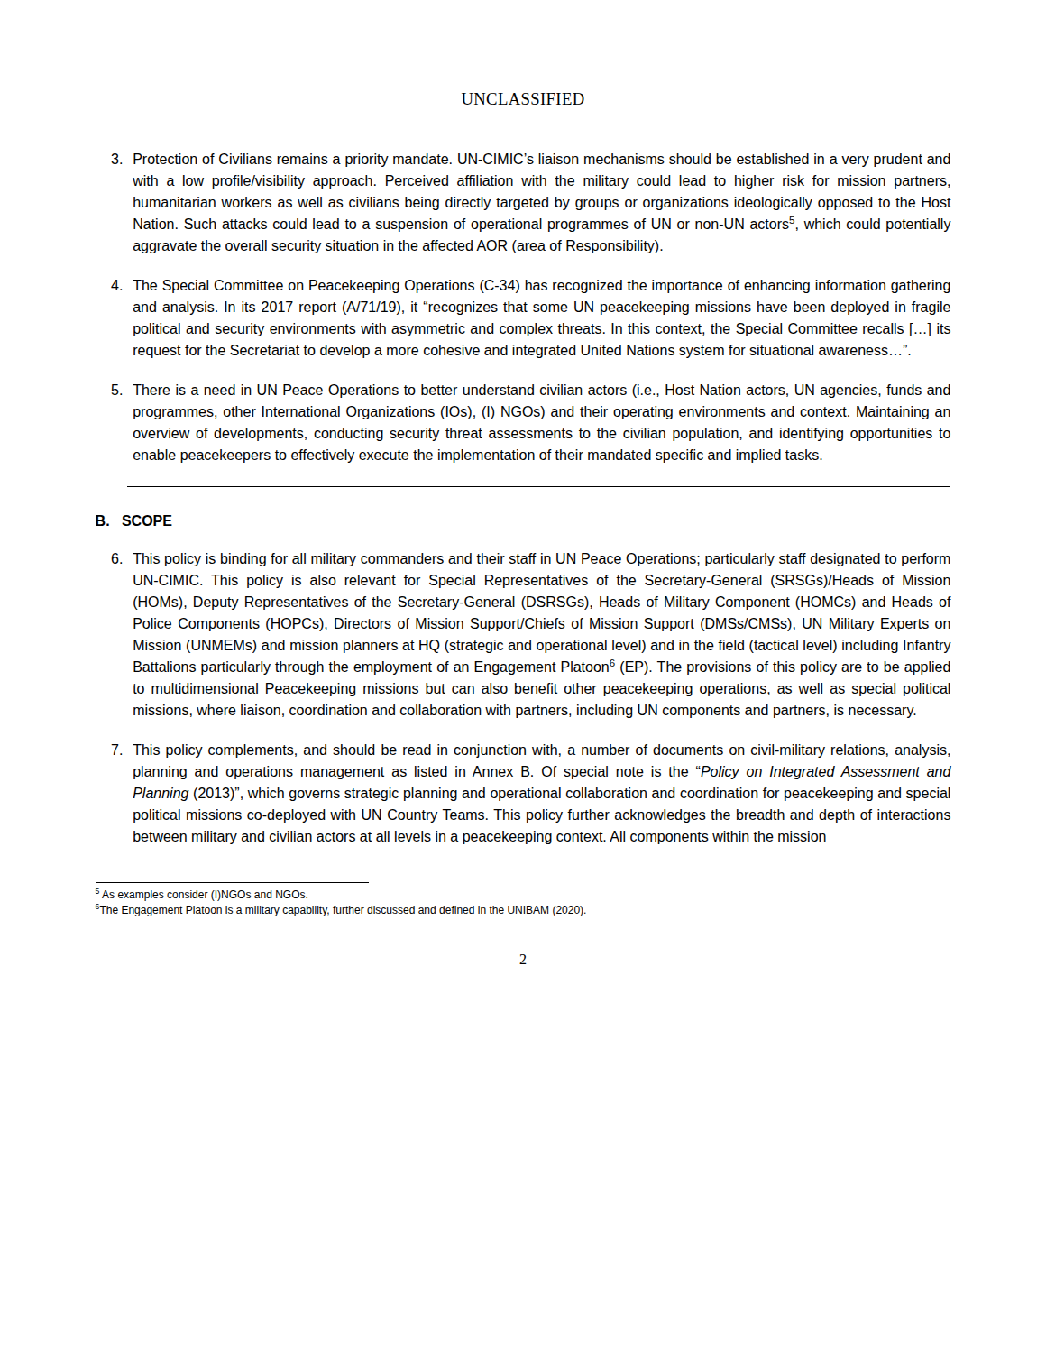UNCLASSIFIED
Protection of Civilians remains a priority mandate. UN-CIMIC’s liaison mechanisms should be established in a very prudent and with a low profile/visibility approach. Perceived affiliation with the military could lead to higher risk for mission partners, humanitarian workers as well as civilians being directly targeted by groups or organizations ideologically opposed to the Host Nation. Such attacks could lead to a suspension of operational programmes of UN or non-UN actors5, which could potentially aggravate the overall security situation in the affected AOR (area of Responsibility).
The Special Committee on Peacekeeping Operations (C-34) has recognized the importance of enhancing information gathering and analysis. In its 2017 report (A/71/19), it “recognizes that some UN peacekeeping missions have been deployed in fragile political and security environments with asymmetric and complex threats. In this context, the Special Committee recalls […] its request for the Secretariat to develop a more cohesive and integrated United Nations system for situational awareness…”.
There is a need in UN Peace Operations to better understand civilian actors (i.e., Host Nation actors, UN agencies, funds and programmes, other International Organizations (IOs), (I) NGOs) and their operating environments and context. Maintaining an overview of developments, conducting security threat assessments to the civilian population, and identifying opportunities to enable peacekeepers to effectively execute the implementation of their mandated specific and implied tasks.
B. SCOPE
This policy is binding for all military commanders and their staff in UN Peace Operations; particularly staff designated to perform UN-CIMIC. This policy is also relevant for Special Representatives of the Secretary-General (SRSGs)/Heads of Mission (HOMs), Deputy Representatives of the Secretary-General (DSRSGs), Heads of Military Component (HOMCs) and Heads of Police Components (HOPCs), Directors of Mission Support/Chiefs of Mission Support (DMSs/CMSs), UN Military Experts on Mission (UNMEMs) and mission planners at HQ (strategic and operational level) and in the field (tactical level) including Infantry Battalions particularly through the employment of an Engagement Platoon6 (EP). The provisions of this policy are to be applied to multidimensional Peacekeeping missions but can also benefit other peacekeeping operations, as well as special political missions, where liaison, coordination and collaboration with partners, including UN components and partners, is necessary.
This policy complements, and should be read in conjunction with, a number of documents on civil-military relations, analysis, planning and operations management as listed in Annex B. Of special note is the “Policy on Integrated Assessment and Planning (2013)”, which governs strategic planning and operational collaboration and coordination for peacekeeping and special political missions co-deployed with UN Country Teams. This policy further acknowledges the breadth and depth of interactions between military and civilian actors at all levels in a peacekeeping context. All components within the mission
5 As examples consider (I)NGOs and NGOs.
6The Engagement Platoon is a military capability, further discussed and defined in the UNIBAM (2020).
2